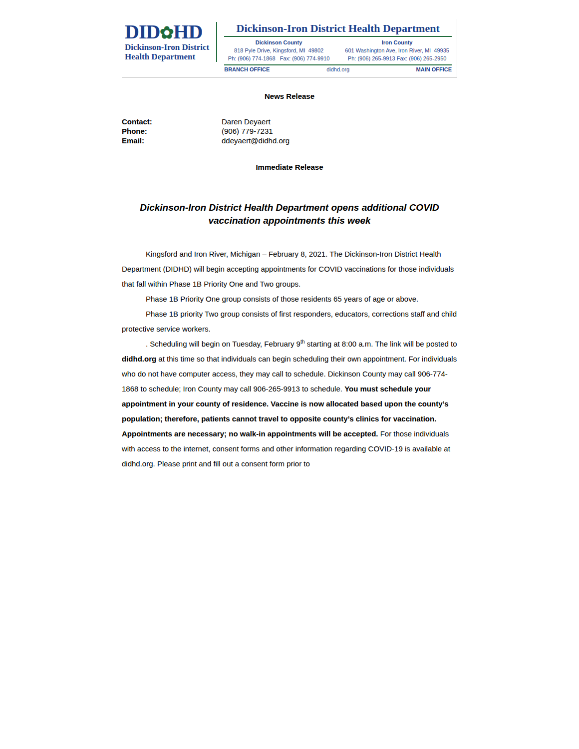DID✿HD
Dickinson-Iron District
Health Department
Dickinson-Iron District Health Department
Dickinson County
818 Pyle Drive, Kingsford, MI 49802
Ph: (906) 774-1868 Fax: (906) 774-9910
Iron County
601 Washington Ave, Iron River, MI 49935
Ph: (906) 265-9913 Fax: (906) 265-2950
BRANCH OFFICE didhd.org MAIN OFFICE
News Release
| Contact: | Daren Deyaert |
| Phone: | (906) 779-7231 |
| Email: | ddeyaert@didhd.org |
Immediate Release
Dickinson-Iron District Health Department opens additional COVID vaccination appointments this week
Kingsford and Iron River, Michigan – February 8, 2021. The Dickinson-Iron District Health Department (DIDHD) will begin accepting appointments for COVID vaccinations for those individuals that fall within Phase 1B Priority One and Two groups.
Phase 1B Priority One group consists of those residents 65 years of age or above.
Phase 1B priority Two group consists of first responders, educators, corrections staff and child protective service workers.
. Scheduling will begin on Tuesday, February 9th starting at 8:00 a.m. The link will be posted to didhd.org at this time so that individuals can begin scheduling their own appointment. For individuals who do not have computer access, they may call to schedule. Dickinson County may call 906-774-1868 to schedule; Iron County may call 906-265-9913 to schedule. You must schedule your appointment in your county of residence. Vaccine is now allocated based upon the county’s population; therefore, patients cannot travel to opposite county’s clinics for vaccination. Appointments are necessary; no walk-in appointments will be accepted. For those individuals with access to the internet, consent forms and other information regarding COVID-19 is available at didhd.org. Please print and fill out a consent form prior to